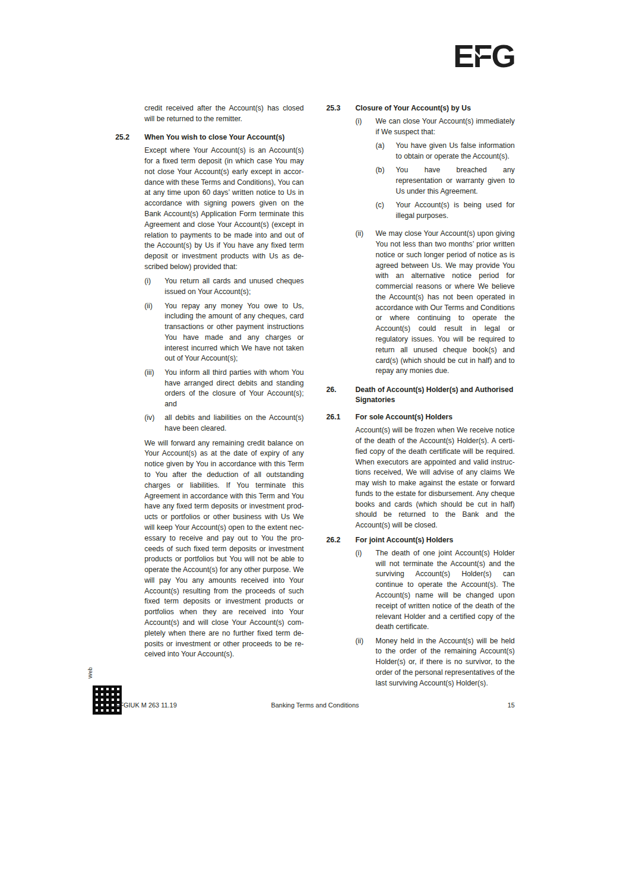EFG
credit received after the Account(s) has closed will be returned to the remitter.
25.2
When You wish to close Your Account(s)
Except where Your Account(s) is an Account(s) for a fixed term deposit (in which case You may not close Your Account(s) early except in accordance with these Terms and Conditions), You can at any time upon 60 days’ written notice to Us in accordance with signing powers given on the Bank Account(s) Application Form terminate this Agreement and close Your Account(s) (except in relation to payments to be made into and out of the Account(s) by Us if You have any fixed term deposit or investment products with Us as described below) provided that:
(i) You return all cards and unused cheques issued on Your Account(s);
(ii) You repay any money You owe to Us, including the amount of any cheques, card transactions or other payment instructions You have made and any charges or interest incurred which We have not taken out of Your Account(s);
(iii) You inform all third parties with whom You have arranged direct debits and standing orders of the closure of Your Account(s); and
(iv) all debits and liabilities on the Account(s) have been cleared.
We will forward any remaining credit balance on Your Account(s) as at the date of expiry of any notice given by You in accordance with this Term to You after the deduction of all outstanding charges or liabilities. If You terminate this Agreement in accordance with this Term and You have any fixed term deposits or investment products or portfolios or other business with Us We will keep Your Account(s) open to the extent necessary to receive and pay out to You the proceeds of such fixed term deposits or investment products or portfolios but You will not be able to operate the Account(s) for any other purpose. We will pay You any amounts received into Your Account(s) resulting from the proceeds of such fixed term deposits or investment products or portfolios when they are received into Your Account(s) and will close Your Account(s) completely when there are no further fixed term deposits or investment or other proceeds to be received into Your Account(s).
25.3
Closure of Your Account(s) by Us
(i) We can close Your Account(s) immediately if We suspect that:
(a) You have given Us false information to obtain or operate the Account(s).
(b) You have breached any representation or warranty given to Us under this Agreement.
(c) Your Account(s) is being used for illegal purposes.
(ii) We may close Your Account(s) upon giving You not less than two months’ prior written notice or such longer period of notice as is agreed between Us. We may provide You with an alternative notice period for commercial reasons or where We believe the Account(s) has not been operated in accordance with Our Terms and Conditions or where continuing to operate the Account(s) could result in legal or regulatory issues. You will be required to return all unused cheque book(s) and card(s) (which should be cut in half) and to repay any monies due.
26.
Death of Account(s) Holder(s) and Authorised Signatories
26.1
For sole Account(s) Holders
Account(s) will be frozen when We receive notice of the death of the Account(s) Holder(s). A certified copy of the death certificate will be required. When executors are appointed and valid instructions received, We will advise of any claims We may wish to make against the estate or forward funds to the estate for disbursement. Any cheque books and cards (which should be cut in half) should be returned to the Bank and the Account(s) will be closed.
26.2
For joint Account(s) Holders
(i) The death of one joint Account(s) Holder will not terminate the Account(s) and the surviving Account(s) Holder(s) can continue to operate the Account(s). The Account(s) name will be changed upon receipt of written notice of the death of the relevant Holder and a certified copy of the death certificate.
(ii) Money held in the Account(s) will be held to the order of the remaining Account(s) Holder(s) or, if there is no survivor, to the order of the personal representatives of the last surviving Account(s) Holder(s).
Web
EFGIUK M 263 11.19
Banking Terms and Conditions
15